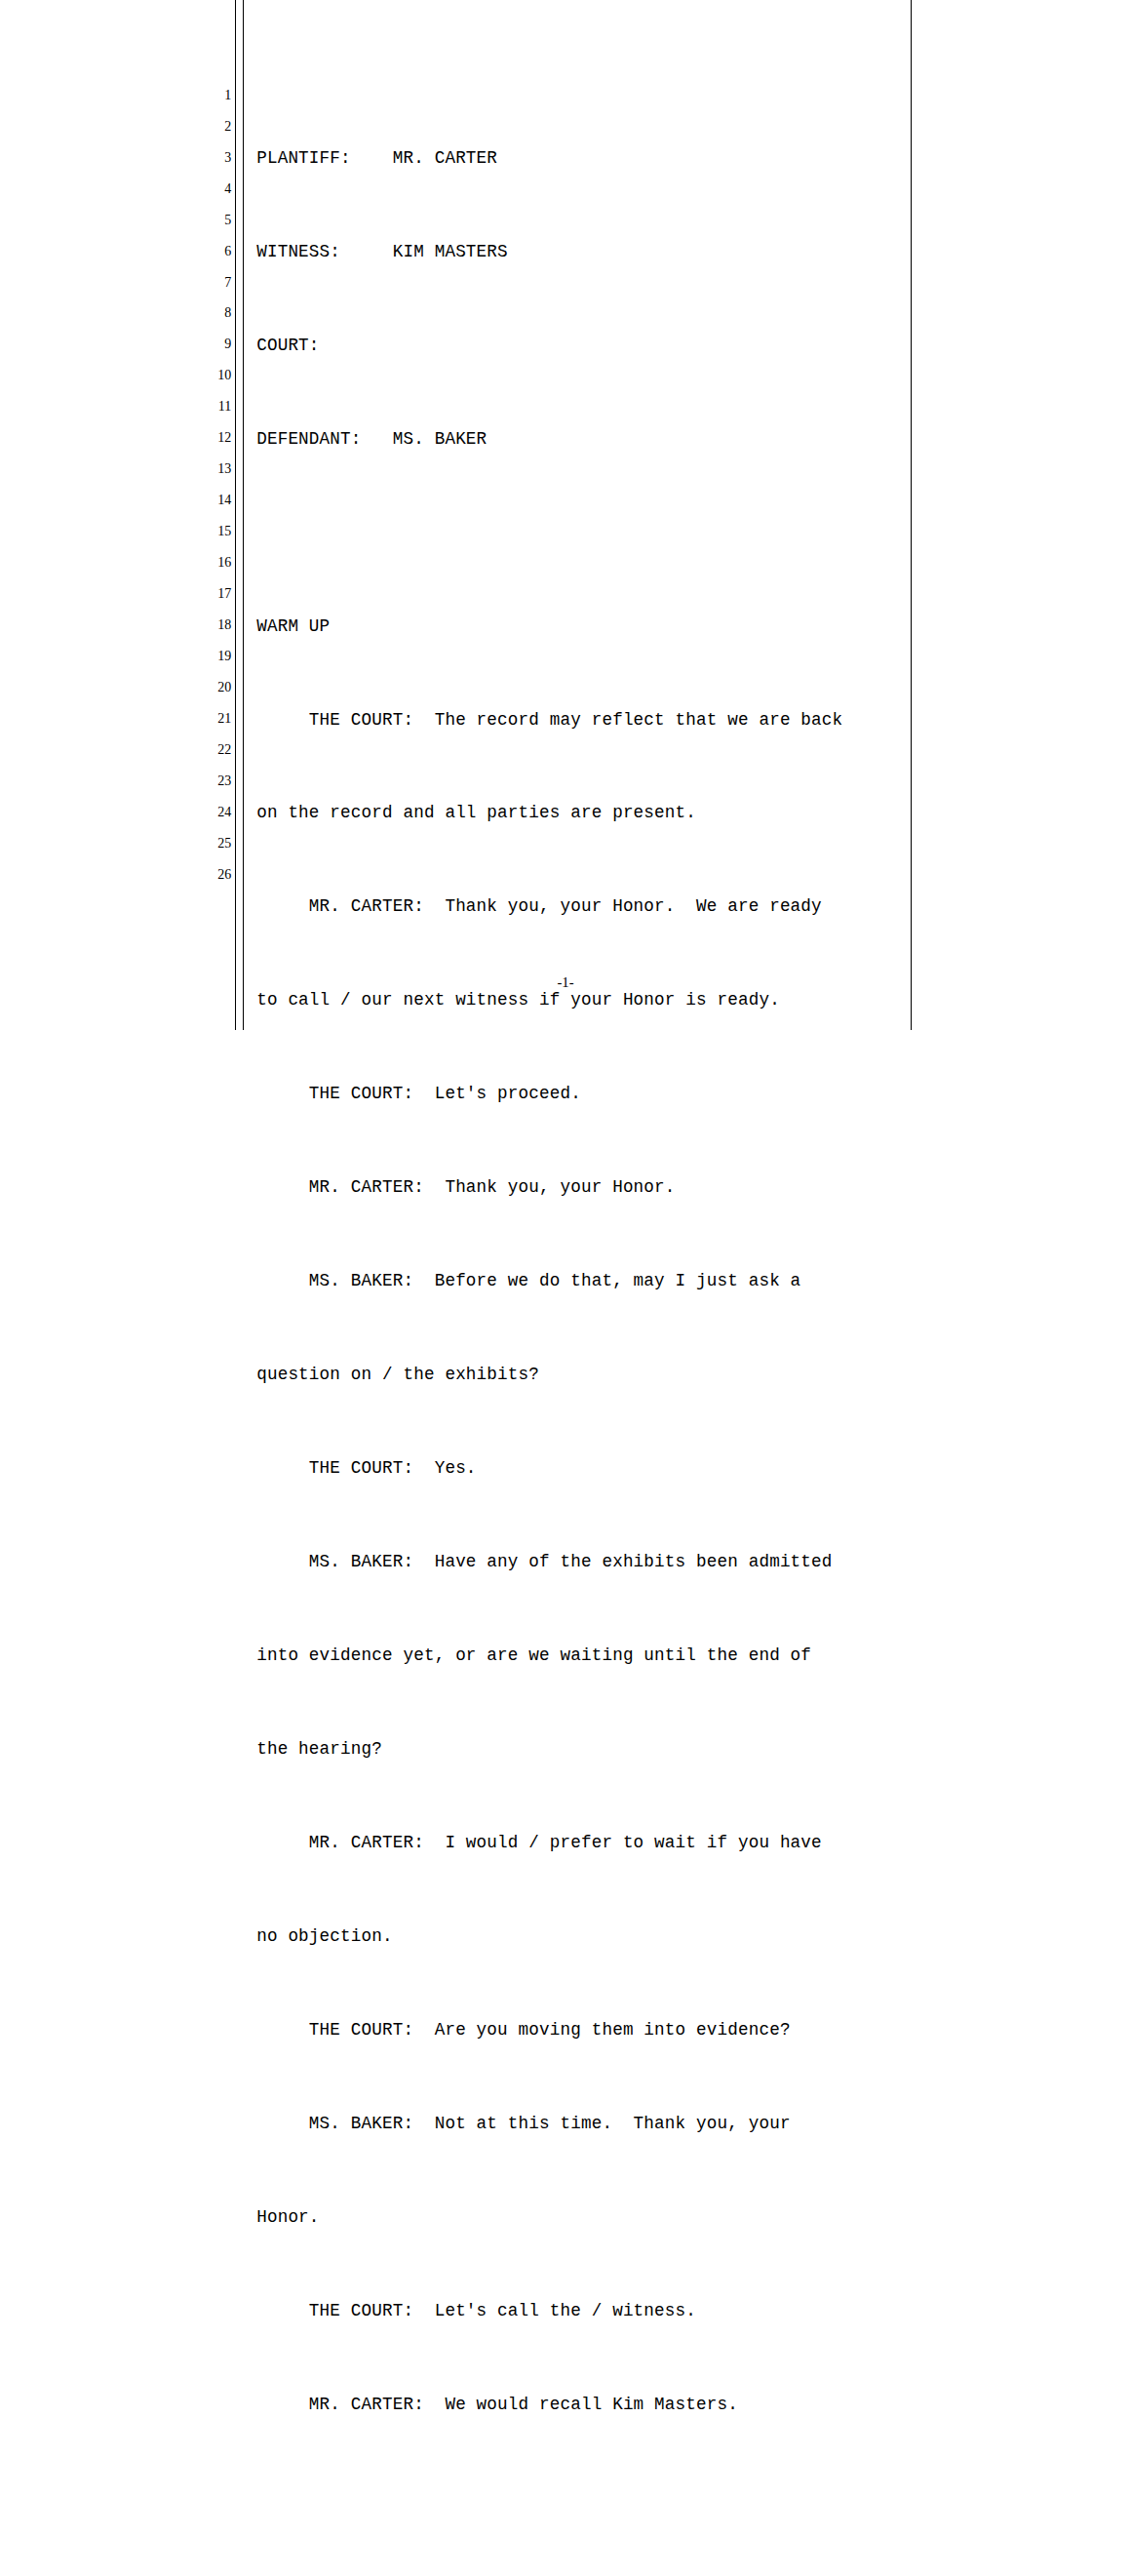1
2
3
4
5
6
7
8
9
10
11
12
13
14
15
16
17
18
19
20
21
22
23
24
25
26
PLANTIFF: MR. CARTER
WITNESS: KIM MASTERS
COURT:
DEFENDANT: MS. BAKER
WARM UP
THE COURT: The record may reflect that we are back
on the record and all parties are present.
MR. CARTER: Thank you, your Honor. We are ready
to call / our next witness if your Honor is ready.
THE COURT: Let's proceed.
MR. CARTER: Thank you, your Honor.
MS. BAKER: Before we do that, may I just ask a
question on / the exhibits?
THE COURT: Yes.
MS. BAKER: Have any of the exhibits been admitted
into evidence yet, or are we waiting until the end of
the hearing?
MR. CARTER: I would / prefer to wait if you have
no objection.
THE COURT: Are you moving them into evidence?
MS. BAKER: Not at this time. Thank you, your
Honor.
THE COURT: Let's call the / witness.
MR. CARTER: We would recall Kim Masters.
-1-